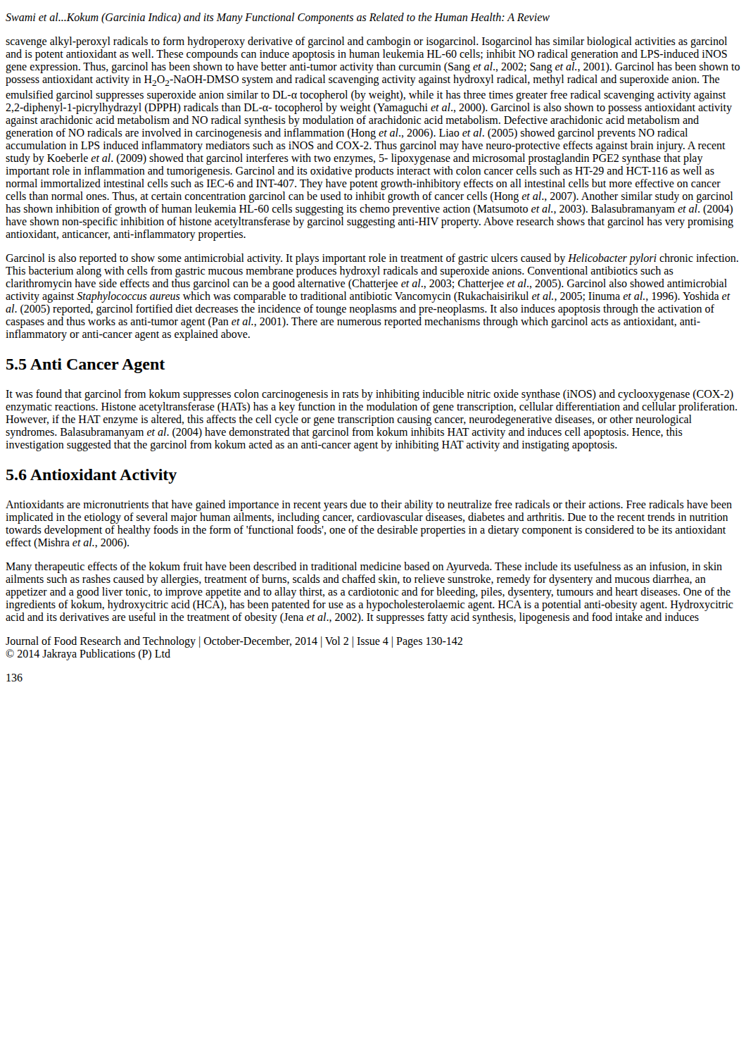Swami et al...Kokum (Garcinia Indica) and its Many Functional Components as Related to the Human Health: A Review
scavenge alkyl-peroxyl radicals to form hydroperoxy derivative of garcinol and cambogin or isogarcinol. Isogarcinol has similar biological activities as garcinol and is potent antioxidant as well. These compounds can induce apoptosis in human leukemia HL-60 cells; inhibit NO radical generation and LPS-induced iNOS gene expression. Thus, garcinol has been shown to have better anti-tumor activity than curcumin (Sang et al., 2002; Sang et al., 2001). Garcinol has been shown to possess antioxidant activity in H2O2-NaOH-DMSO system and radical scavenging activity against hydroxyl radical, methyl radical and superoxide anion. The emulsified garcinol suppresses superoxide anion similar to DL-α tocopherol (by weight), while it has three times greater free radical scavenging activity against 2,2-diphenyl-1-picrylhydrazyl (DPPH) radicals than DL-α- tocopherol by weight (Yamaguchi et al., 2000). Garcinol is also shown to possess antioxidant activity against arachidonic acid metabolism and NO radical synthesis by modulation of arachidonic acid metabolism. Defective arachidonic acid metabolism and generation of NO radicals are involved in carcinogenesis and inflammation (Hong et al., 2006). Liao et al. (2005) showed garcinol prevents NO radical accumulation in LPS induced inflammatory mediators such as iNOS and COX-2. Thus garcinol may have neuro-protective effects against brain injury. A recent study by Koeberle et al. (2009) showed that garcinol interferes with two enzymes, 5- lipoxygenase and microsomal prostaglandin PGE2 synthase that play important role in inflammation and tumorigenesis. Garcinol and its oxidative products interact with colon cancer cells such as HT-29 and HCT-116 as well as normal immortalized intestinal cells such as IEC-6 and INT-407. They have potent growth-inhibitory effects on all intestinal cells but more effective on cancer cells than normal ones. Thus, at certain concentration garcinol can be used to inhibit growth of cancer cells (Hong et al., 2007). Another similar study on garcinol has shown inhibition of growth of human leukemia HL-60 cells suggesting its chemo preventive action (Matsumoto et al., 2003). Balasubramanyam et al. (2004) have shown non-specific inhibition of histone acetyltransferase by garcinol suggesting anti-HIV property. Above research shows that garcinol has very promising antioxidant, anticancer, anti-inflammatory properties.
Garcinol is also reported to show some antimicrobial activity. It plays important role in treatment of gastric ulcers caused by Helicobacter pylori chronic infection. This bacterium along with cells from gastric mucous membrane produces hydroxyl radicals and superoxide anions. Conventional antibiotics such as clarithromycin have side effects and thus garcinol can be a good alternative (Chatterjee et al., 2003; Chatterjee et al., 2005). Garcinol also showed antimicrobial activity against Staphylococcus aureus which was comparable to traditional antibiotic Vancomycin (Rukachaisirikul et al., 2005; Iinuma et al., 1996). Yoshida et al. (2005) reported, garcinol fortified diet decreases the incidence of tounge neoplasms and pre-neoplasms. It also induces apoptosis through the activation of caspases and thus works as anti-tumor agent (Pan et al., 2001). There are numerous reported mechanisms through which garcinol acts as antioxidant, anti-inflammatory or anti-cancer agent as explained above.
5.5 Anti Cancer Agent
It was found that garcinol from kokum suppresses colon carcinogenesis in rats by inhibiting inducible nitric oxide synthase (iNOS) and cyclooxygenase (COX-2) enzymatic reactions. Histone acetyltransferase (HATs) has a key function in the modulation of gene transcription, cellular differentiation and cellular proliferation. However, if the HAT enzyme is altered, this affects the cell cycle or gene transcription causing cancer, neurodegenerative diseases, or other neurological syndromes. Balasubramanyam et al. (2004) have demonstrated that garcinol from kokum inhibits HAT activity and induces cell apoptosis. Hence, this investigation suggested that the garcinol from kokum acted as an anti-cancer agent by inhibiting HAT activity and instigating apoptosis.
5.6 Antioxidant Activity
Antioxidants are micronutrients that have gained importance in recent years due to their ability to neutralize free radicals or their actions. Free radicals have been implicated in the etiology of several major human ailments, including cancer, cardiovascular diseases, diabetes and arthritis. Due to the recent trends in nutrition towards development of healthy foods in the form of 'functional foods', one of the desirable properties in a dietary component is considered to be its antioxidant effect (Mishra et al., 2006).
Many therapeutic effects of the kokum fruit have been described in traditional medicine based on Ayurveda. These include its usefulness as an infusion, in skin ailments such as rashes caused by allergies, treatment of burns, scalds and chaffed skin, to relieve sunstroke, remedy for dysentery and mucous diarrhea, an appetizer and a good liver tonic, to improve appetite and to allay thirst, as a cardiotonic and for bleeding, piles, dysentery, tumours and heart diseases. One of the ingredients of kokum, hydroxycitric acid (HCA), has been patented for use as a hypocholesterolaemic agent. HCA is a potential anti-obesity agent. Hydroxycitric acid and its derivatives are useful in the treatment of obesity (Jena et al., 2002). It suppresses fatty acid synthesis, lipogenesis and food intake and induces
Journal of Food Research and Technology | October-December, 2014 | Vol 2 | Issue 4 | Pages 130-142
© 2014 Jakraya Publications (P) Ltd
136